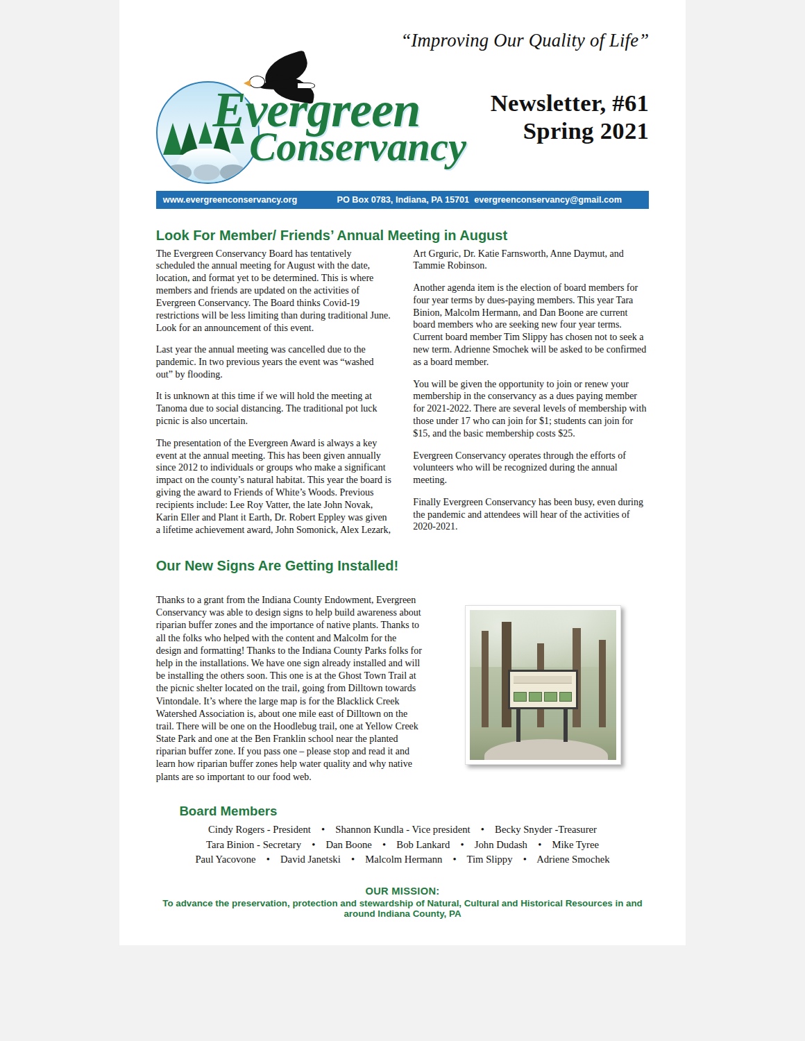“Improving Our Quality of Life”
Evergreen Conservancy
Newsletter, #61
Spring 2021
www.evergreenconservancy.org PO Box 0783, Indiana, PA 15701 evergreenconservancy@gmail.com
Look For Member/ Friends’ Annual Meeting in August
The Evergreen Conservancy Board has tentatively scheduled the annual meeting for August with the date, location, and format yet to be determined. This is where members and friends are updated on the activities of Evergreen Conservancy. The Board thinks Covid-19 restrictions will be less limiting than during traditional June. Look for an announcement of this event.
Last year the annual meeting was cancelled due to the pandemic. In two previous years the event was “washed out” by flooding.
It is unknown at this time if we will hold the meeting at Tanoma due to social distancing. The traditional pot luck picnic is also uncertain.
The presentation of the Evergreen Award is always a key event at the annual meeting. This has been given annually since 2012 to individuals or groups who make a significant impact on the county’s natural habitat. This year the board is giving the award to Friends of White’s Woods. Previous recipients include: Lee Roy Vatter, the late John Novak, Karin Eller and Plant it Earth, Dr. Robert Eppley was given a lifetime achievement award, John Somonick, Alex Lezark, Art Grguric, Dr. Katie Farnsworth, Anne Daymut, and Tammie Robinson.
Another agenda item is the election of board members for four year terms by dues-paying members. This year Tara Binion, Malcolm Hermann, and Dan Boone are current board members who are seeking new four year terms. Current board member Tim Slippy has chosen not to seek a new term. Adrienne Smochek will be asked to be confirmed as a board member.
You will be given the opportunity to join or renew your membership in the conservancy as a dues paying member for 2021-2022. There are several levels of membership with those under 17 who can join for $1; students can join for $15, and the basic membership costs $25.
Evergreen Conservancy operates through the efforts of volunteers who will be recognized during the annual meeting.
Finally Evergreen Conservancy has been busy, even during the pandemic and attendees will hear of the activities of 2020-2021.
Our New Signs Are Getting Installed!
Thanks to a grant from the Indiana County Endowment, Evergreen Conservancy was able to design signs to help build awareness about riparian buffer zones and the importance of native plants. Thanks to all the folks who helped with the content and Malcolm for the design and formatting! Thanks to the Indiana County Parks folks for help in the installations. We have one sign already installed and will be installing the others soon. This one is at the Ghost Town Trail at the picnic shelter located on the trail, going from Dilltown towards Vintondale. It’s where the large map is for the Blacklick Creek Watershed Association is, about one mile east of Dilltown on the trail. There will be one on the Hoodlebug trail, one at Yellow Creek State Park and one at the Ben Franklin school near the planted riparian buffer zone. If you pass one – please stop and read it and learn how riparian buffer zones help water quality and why native plants are so important to our food web.
Board Members
Cindy Rogers - President • Shannon Kundla - Vice president • Becky Snyder -Treasurer
Tara Binion - Secretary • Dan Boone • Bob Lankard • John Dudash • Mike Tyree
Paul Yacovone • David Janetski • Malcolm Hermann • Tim Slippy • Adriene Smochek
OUR MISSION:
To advance the preservation, protection and stewardship of Natural, Cultural and Historical Resources in and around Indiana County, PA